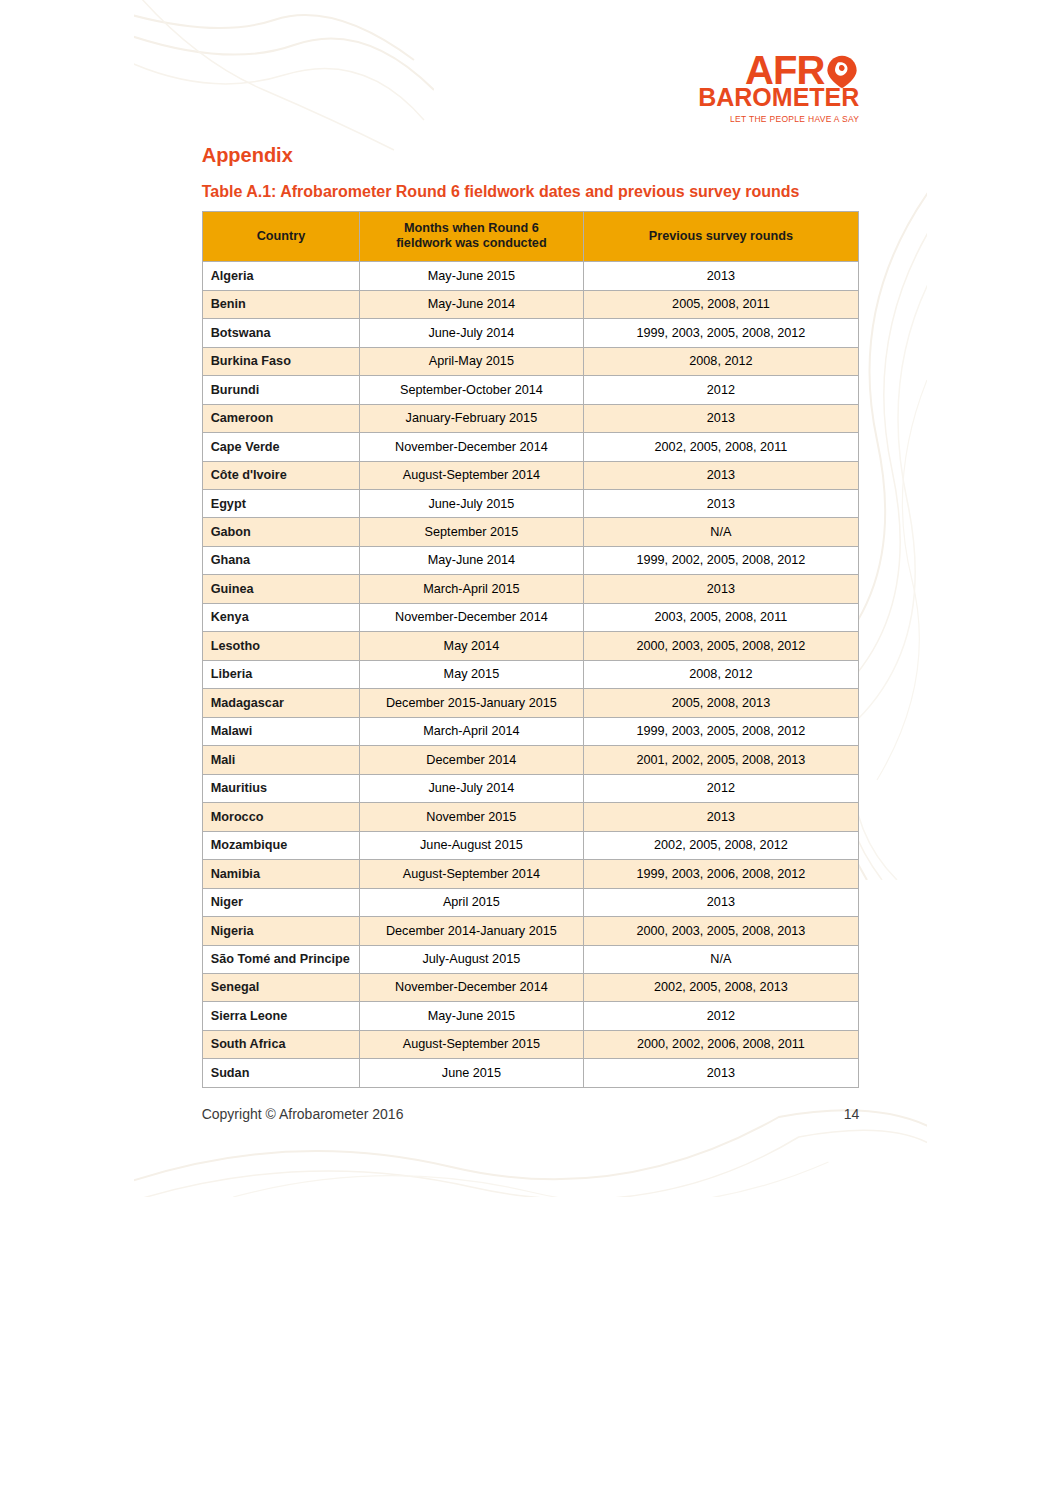AFR
BAROMETER
LET THE PEOPLE HAVE A SAY
Appendix
Table A.1: Afrobarometer Round 6 fieldwork dates and previous survey rounds
| Country | Months when Round 6 fieldwork was conducted | Previous survey rounds |
| --- | --- | --- |
| Algeria | May-June 2015 | 2013 |
| Benin | May-June 2014 | 2005, 2008, 2011 |
| Botswana | June-July 2014 | 1999, 2003, 2005, 2008, 2012 |
| Burkina Faso | April-May 2015 | 2008, 2012 |
| Burundi | September-October 2014 | 2012 |
| Cameroon | January-February 2015 | 2013 |
| Cape Verde | November-December 2014 | 2002, 2005, 2008, 2011 |
| Côte d'Ivoire | August-September 2014 | 2013 |
| Egypt | June-July 2015 | 2013 |
| Gabon | September 2015 | N/A |
| Ghana | May-June 2014 | 1999, 2002, 2005, 2008, 2012 |
| Guinea | March-April 2015 | 2013 |
| Kenya | November-December 2014 | 2003, 2005, 2008, 2011 |
| Lesotho | May 2014 | 2000, 2003, 2005, 2008, 2012 |
| Liberia | May 2015 | 2008, 2012 |
| Madagascar | December 2015-January 2015 | 2005, 2008, 2013 |
| Malawi | March-April 2014 | 1999, 2003, 2005, 2008, 2012 |
| Mali | December 2014 | 2001, 2002, 2005, 2008, 2013 |
| Mauritius | June-July 2014 | 2012 |
| Morocco | November 2015 | 2013 |
| Mozambique | June-August 2015 | 2002, 2005, 2008, 2012 |
| Namibia | August-September 2014 | 1999, 2003, 2006, 2008, 2012 |
| Niger | April 2015 | 2013 |
| Nigeria | December 2014-January 2015 | 2000, 2003, 2005, 2008, 2013 |
| São Tomé and Principe | July-August 2015 | N/A |
| Senegal | November-December 2014 | 2002, 2005, 2008, 2013 |
| Sierra Leone | May-June 2015 | 2012 |
| South Africa | August-September 2015 | 2000, 2002, 2006, 2008, 2011 |
| Sudan | June 2015 | 2013 |
Copyright © Afrobarometer 2016 14